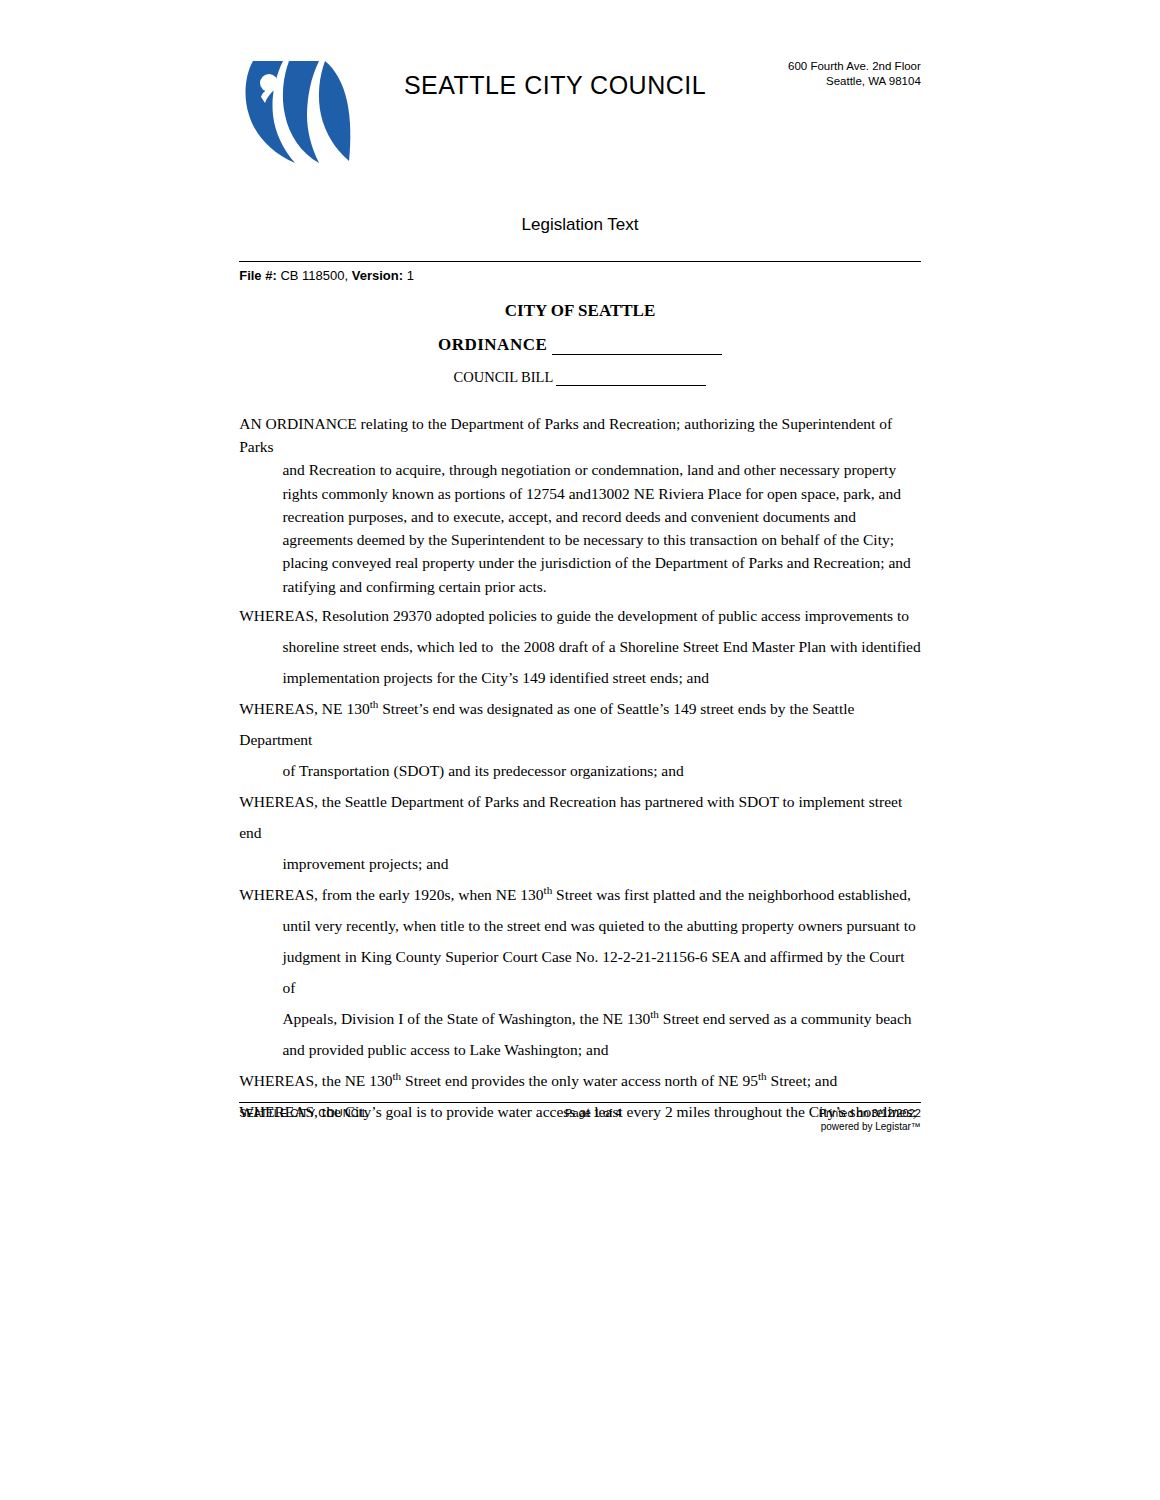SEATTLE CITY COUNCIL
600 Fourth Ave. 2nd Floor
Seattle, WA 98104
Legislation Text
File #: CB 118500, Version: 1
CITY OF SEATTLE
ORDINANCE
COUNCIL BILL
AN ORDINANCE relating to the Department of Parks and Recreation; authorizing the Superintendent of Parks and Recreation to acquire, through negotiation or condemnation, land and other necessary property rights commonly known as portions of 12754 and13002 NE Riviera Place for open space, park, and recreation purposes, and to execute, accept, and record deeds and convenient documents and agreements deemed by the Superintendent to be necessary to this transaction on behalf of the City; placing conveyed real property under the jurisdiction of the Department of Parks and Recreation; and ratifying and confirming certain prior acts.
WHEREAS, Resolution 29370 adopted policies to guide the development of public access improvements to shoreline street ends, which led to the 2008 draft of a Shoreline Street End Master Plan with identified implementation projects for the City’s 149 identified street ends; and
WHEREAS, NE 130th Street’s end was designated as one of Seattle’s 149 street ends by the Seattle Department of Transportation (SDOT) and its predecessor organizations; and
WHEREAS, the Seattle Department of Parks and Recreation has partnered with SDOT to implement street end improvement projects; and
WHEREAS, from the early 1920s, when NE 130th Street was first platted and the neighborhood established, until very recently, when title to the street end was quieted to the abutting property owners pursuant to judgment in King County Superior Court Case No. 12-2-21-21156-6 SEA and affirmed by the Court of Appeals, Division I of the State of Washington, the NE 130th Street end served as a community beach and provided public access to Lake Washington; and
WHEREAS, the NE 130th Street end provides the only water access north of NE 95th Street; and
WHEREAS, the City’s goal is to provide water access at least every 2 miles throughout the City’s shorelines;
SEATTLE CITY COUNCIL
Page 1 of 4
Printed on 3/12/2022
powered by Legistar™